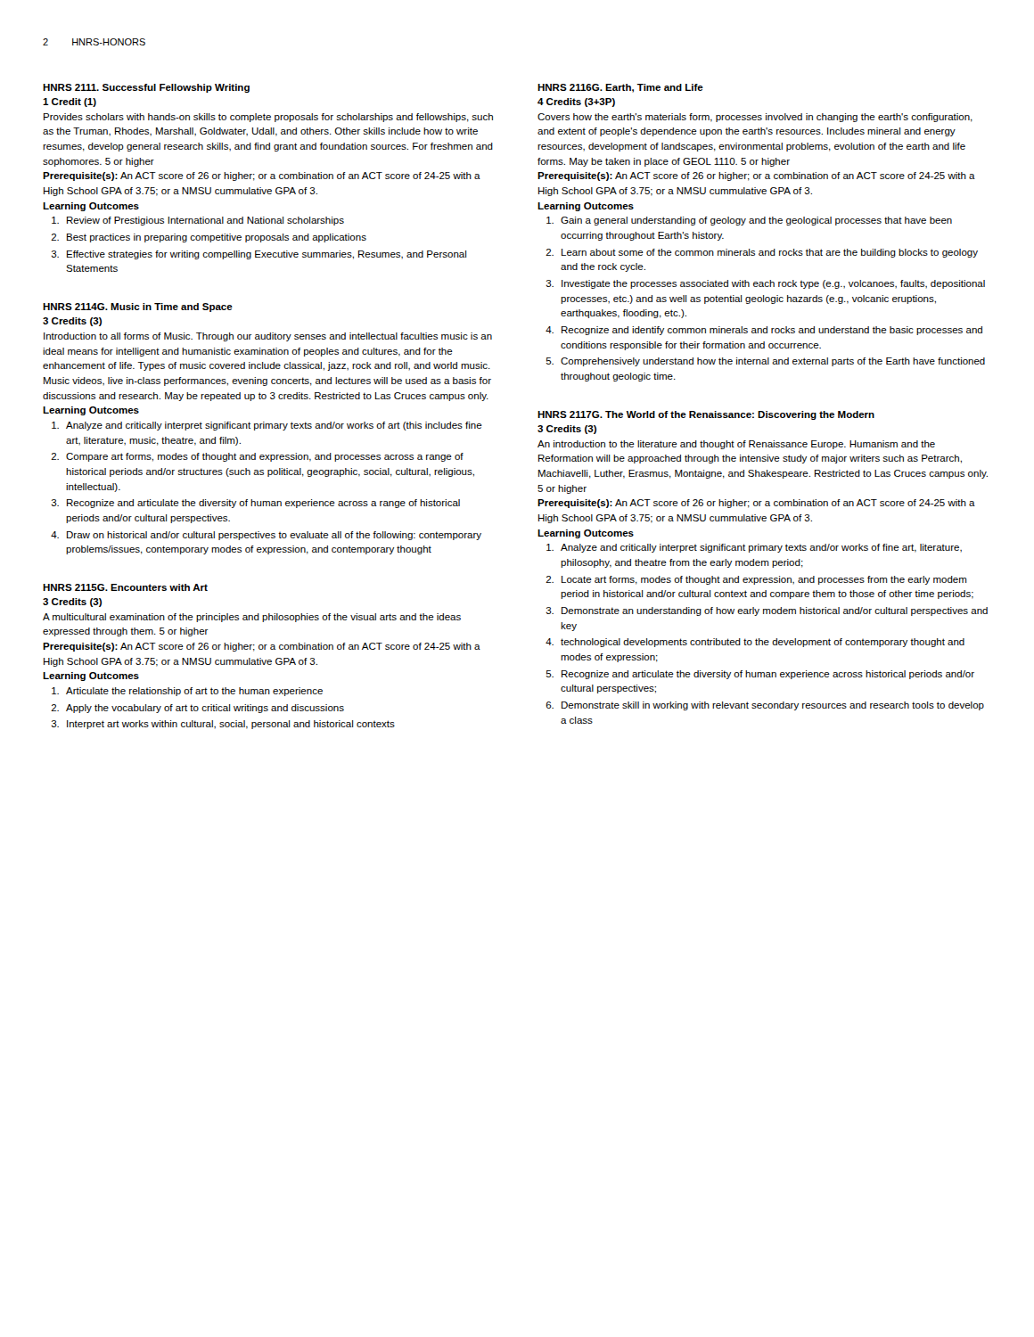2 HNRS-HONORS
HNRS 2111. Successful Fellowship Writing
1 Credit (1)
Provides scholars with hands-on skills to complete proposals for scholarships and fellowships, such as the Truman, Rhodes, Marshall, Goldwater, Udall, and others. Other skills include how to write resumes, develop general research skills, and find grant and foundation sources. For freshmen and sophomores. 5 or higher
Prerequisite(s): An ACT score of 26 or higher; or a combination of an ACT score of 24-25 with a High School GPA of 3.75; or a NMSU cummulative GPA of 3.
Learning Outcomes
Review of Prestigious International and National scholarships
Best practices in preparing competitive proposals and applications
Effective strategies for writing compelling Executive summaries, Resumes, and Personal Statements
HNRS 2114G. Music in Time and Space
3 Credits (3)
Introduction to all forms of Music. Through our auditory senses and intellectual faculties music is an ideal means for intelligent and humanistic examination of peoples and cultures, and for the enhancement of life. Types of music covered include classical, jazz, rock and roll, and world music. Music videos, live in-class performances, evening concerts, and lectures will be used as a basis for discussions and research. May be repeated up to 3 credits. Restricted to Las Cruces campus only.
Learning Outcomes
Analyze and critically interpret significant primary texts and/or works of art (this includes fine art, literature, music, theatre, and film).
Compare art forms, modes of thought and expression, and processes across a range of historical periods and/or structures (such as political, geographic, social, cultural, religious, intellectual).
Recognize and articulate the diversity of human experience across a range of historical periods and/or cultural perspectives.
Draw on historical and/or cultural perspectives to evaluate all of the following: contemporary problems/issues, contemporary modes of expression, and contemporary thought
HNRS 2115G. Encounters with Art
3 Credits (3)
A multicultural examination of the principles and philosophies of the visual arts and the ideas expressed through them. 5 or higher
Prerequisite(s): An ACT score of 26 or higher; or a combination of an ACT score of 24-25 with a High School GPA of 3.75; or a NMSU cummulative GPA of 3.
Learning Outcomes
Articulate the relationship of art to the human experience
Apply the vocabulary of art to critical writings and discussions
Interpret art works within cultural, social, personal and historical contexts
HNRS 2116G. Earth, Time and Life
4 Credits (3+3P)
Covers how the earth's materials form, processes involved in changing the earth's configuration, and extent of people's dependence upon the earth's resources. Includes mineral and energy resources, development of landscapes, environmental problems, evolution of the earth and life forms. May be taken in place of GEOL 1110. 5 or higher
Prerequisite(s): An ACT score of 26 or higher; or a combination of an ACT score of 24-25 with a High School GPA of 3.75; or a NMSU cummulative GPA of 3.
Learning Outcomes
Gain a general understanding of geology and the geological processes that have been occurring throughout Earth's history.
Learn about some of the common minerals and rocks that are the building blocks to geology and the rock cycle.
Investigate the processes associated with each rock type (e.g., volcanoes, faults, depositional processes, etc.) and as well as potential geologic hazards (e.g., volcanic eruptions, earthquakes, flooding, etc.).
Recognize and identify common minerals and rocks and understand the basic processes and conditions responsible for their formation and occurrence.
Comprehensively understand how the internal and external parts of the Earth have functioned throughout geologic time.
HNRS 2117G. The World of the Renaissance: Discovering the Modern
3 Credits (3)
An introduction to the literature and thought of Renaissance Europe. Humanism and the Reformation will be approached through the intensive study of major writers such as Petrarch, Machiavelli, Luther, Erasmus, Montaigne, and Shakespeare. Restricted to Las Cruces campus only. 5 or higher
Prerequisite(s): An ACT score of 26 or higher; or a combination of an ACT score of 24-25 with a High School GPA of 3.75; or a NMSU cummulative GPA of 3.
Learning Outcomes
Analyze and critically interpret significant primary texts and/or works of fine art, literature, philosophy, and theatre from the early modem period;
Locate art forms, modes of thought and expression, and processes from the early modem period in historical and/or cultural context and compare them to those of other time periods;
Demonstrate an understanding of how early modem historical and/or cultural perspectives and key
technological developments contributed to the development of contemporary thought and modes of expression;
Recognize and articulate the diversity of human experience across historical periods and/or cultural perspectives;
Demonstrate skill in working with relevant secondary resources and research tools to develop a class